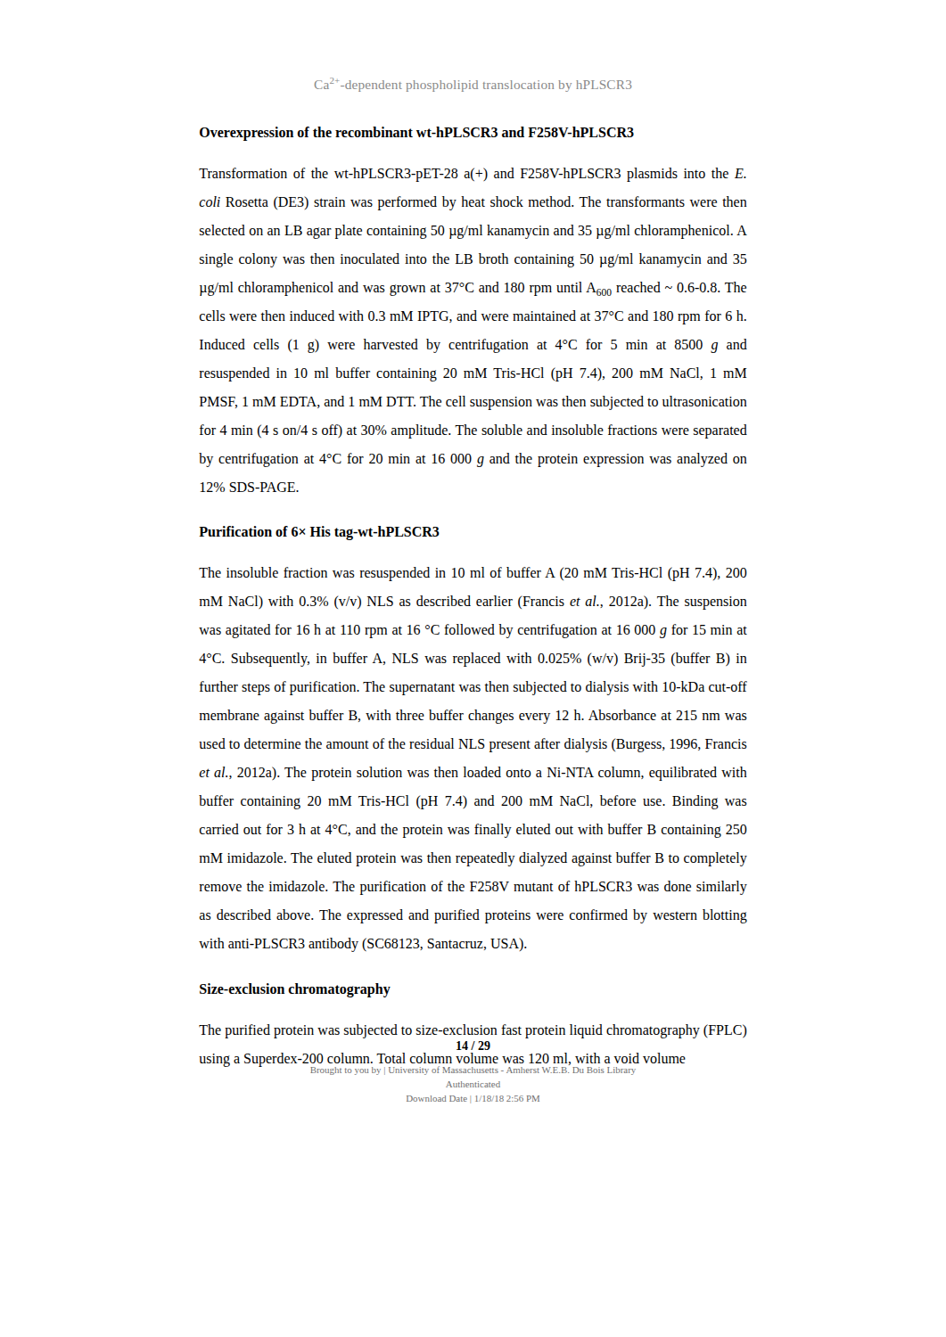Ca2+-dependent phospholipid translocation by hPLSCR3
Overexpression of the recombinant wt-hPLSCR3 and F258V-hPLSCR3
Transformation of the wt-hPLSCR3-pET-28 a(+) and F258V-hPLSCR3 plasmids into the E. coli Rosetta (DE3) strain was performed by heat shock method. The transformants were then selected on an LB agar plate containing 50 µg/ml kanamycin and 35 µg/ml chloramphenicol. A single colony was then inoculated into the LB broth containing 50 µg/ml kanamycin and 35 µg/ml chloramphenicol and was grown at 37°C and 180 rpm until A600 reached ~ 0.6-0.8. The cells were then induced with 0.3 mM IPTG, and were maintained at 37°C and 180 rpm for 6 h. Induced cells (1 g) were harvested by centrifugation at 4°C for 5 min at 8500 g and resuspended in 10 ml buffer containing 20 mM Tris-HCl (pH 7.4), 200 mM NaCl, 1 mM PMSF, 1 mM EDTA, and 1 mM DTT. The cell suspension was then subjected to ultrasonication for 4 min (4 s on/4 s off) at 30% amplitude. The soluble and insoluble fractions were separated by centrifugation at 4°C for 20 min at 16 000 g and the protein expression was analyzed on 12% SDS-PAGE.
Purification of 6× His tag-wt-hPLSCR3
The insoluble fraction was resuspended in 10 ml of buffer A (20 mM Tris-HCl (pH 7.4), 200 mM NaCl) with 0.3% (v/v) NLS as described earlier (Francis et al., 2012a). The suspension was agitated for 16 h at 110 rpm at 16 °C followed by centrifugation at 16 000 g for 15 min at 4°C. Subsequently, in buffer A, NLS was replaced with 0.025% (w/v) Brij-35 (buffer B) in further steps of purification. The supernatant was then subjected to dialysis with 10-kDa cut-off membrane against buffer B, with three buffer changes every 12 h. Absorbance at 215 nm was used to determine the amount of the residual NLS present after dialysis (Burgess, 1996, Francis et al., 2012a). The protein solution was then loaded onto a Ni-NTA column, equilibrated with buffer containing 20 mM Tris-HCl (pH 7.4) and 200 mM NaCl, before use. Binding was carried out for 3 h at 4°C, and the protein was finally eluted out with buffer B containing 250 mM imidazole. The eluted protein was then repeatedly dialyzed against buffer B to completely remove the imidazole. The purification of the F258V mutant of hPLSCR3 was done similarly as described above. The expressed and purified proteins were confirmed by western blotting with anti-PLSCR3 antibody (SC68123, Santacruz, USA).
Size-exclusion chromatography
The purified protein was subjected to size-exclusion fast protein liquid chromatography (FPLC) using a Superdex-200 column. Total column volume was 120 ml, with a void volume
14 / 29
Brought to you by | University of Massachusetts - Amherst W.E.B. Du Bois Library Authenticated Download Date | 1/18/18 2:56 PM